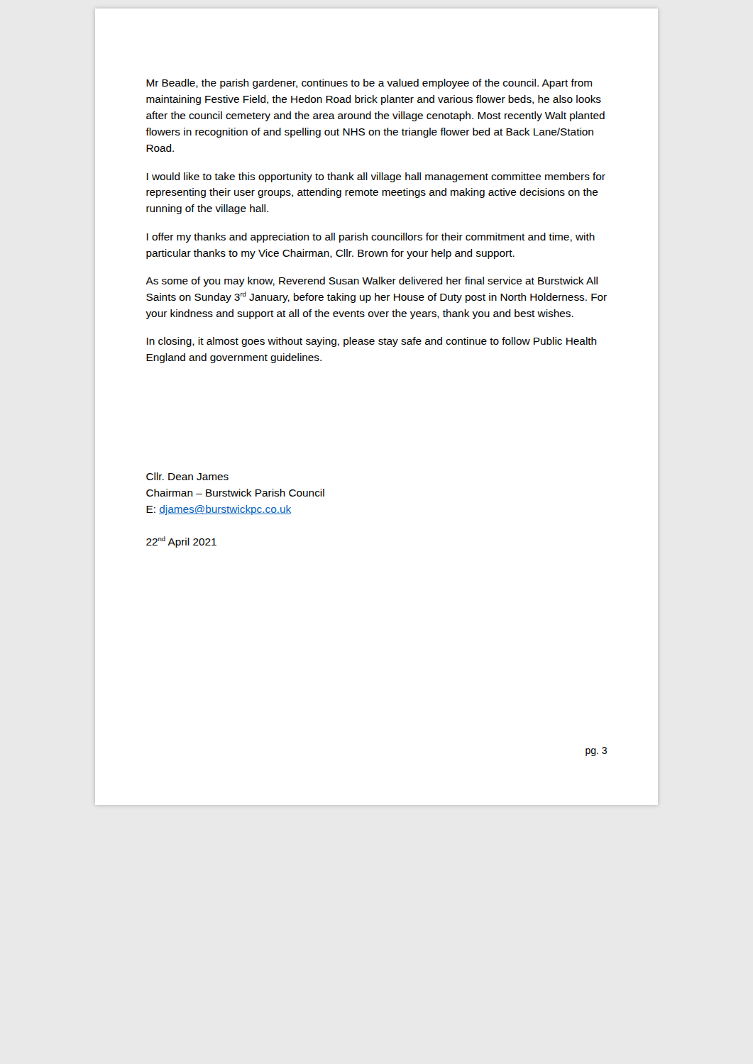Mr Beadle, the parish gardener, continues to be a valued employee of the council. Apart from maintaining Festive Field, the Hedon Road brick planter and various flower beds, he also looks after the council cemetery and the area around the village cenotaph. Most recently Walt planted flowers in recognition of and spelling out NHS on the triangle flower bed at Back Lane/Station Road.
I would like to take this opportunity to thank all village hall management committee members for representing their user groups, attending remote meetings and making active decisions on the running of the village hall.
I offer my thanks and appreciation to all parish councillors for their commitment and time, with particular thanks to my Vice Chairman, Cllr. Brown for your help and support.
As some of you may know, Reverend Susan Walker delivered her final service at Burstwick All Saints on Sunday 3rd January, before taking up her House of Duty post in North Holderness. For your kindness and support at all of the events over the years, thank you and best wishes.
In closing, it almost goes without saying, please stay safe and continue to follow Public Health England and government guidelines.
Cllr. Dean James
Chairman – Burstwick Parish Council
E: djames@burstwickpc.co.uk
22nd April 2021
pg. 3